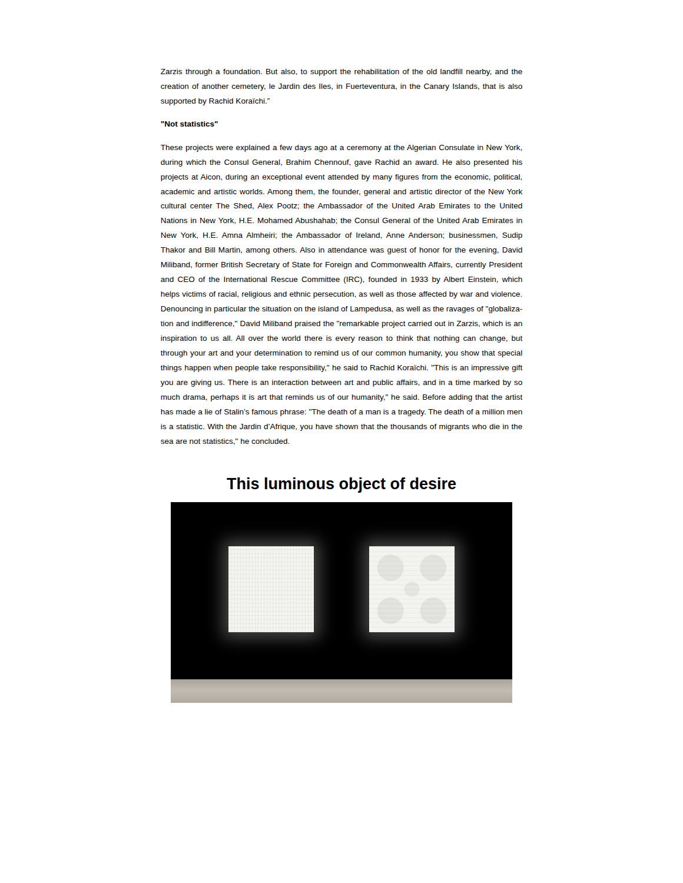Zarzis through a foundation. But also, to support the rehabilitation of the old landfill nearby, and the creation of another cemetery, le Jardin des Iles, in Fuerteventura, in the Canary Islands, that is also supported by Rachid Koraïchi.”
"Not statistics"
These projects were explained a few days ago at a ceremony at the Algerian Consulate in New York, during which the Consul General, Brahim Chennouf, gave Rachid an award. He also presented his projects at Aicon, during an exceptional event attended by many figures from the economic, political, academic and artistic worlds. Among them, the founder, general and artistic director of the New York cultural center The Shed, Alex Pootz; the Ambassador of the United Arab Emirates to the United Nations in New York, H.E. Mohamed Abushahab; the Consul General of the United Arab Emirates in New York, H.E. Amna Almheiri; the Ambassador of Ireland, Anne Anderson; businessmen, Sudip Thakor and Bill Martin, among others. Also in attendance was guest of honor for the evening, David Miliband, former British Secretary of State for Foreign and Commonwealth Affairs, currently President and CEO of the International Rescue Committee (IRC), founded in 1933 by Albert Einstein, which helps victims of racial, religious and ethnic persecution, as well as those affected by war and violence. Denouncing in particular the situation on the island of Lampedusa, as well as the ravages of "globalization and indifference," David Miliband praised the "remarkable project carried out in Zarzis, which is an inspiration to us all. All over the world there is every reason to think that nothing can change, but through your art and your determination to remind us of our common humanity, you show that special things happen when people take responsibility," he said to Rachid Koraïchi. "This is an impressive gift you are giving us. There is an interaction between art and public affairs, and in a time marked by so much drama, perhaps it is art that reminds us of our humanity," he said. Before adding that the artist has made a lie of Stalin’s famous phrase: "The death of a man is a tragedy. The death of a million men is a statistic. With the Jardin d’Afrique, you have shown that the thousands of migrants who die in the sea are not statistics," he concluded.
This luminous object of desire